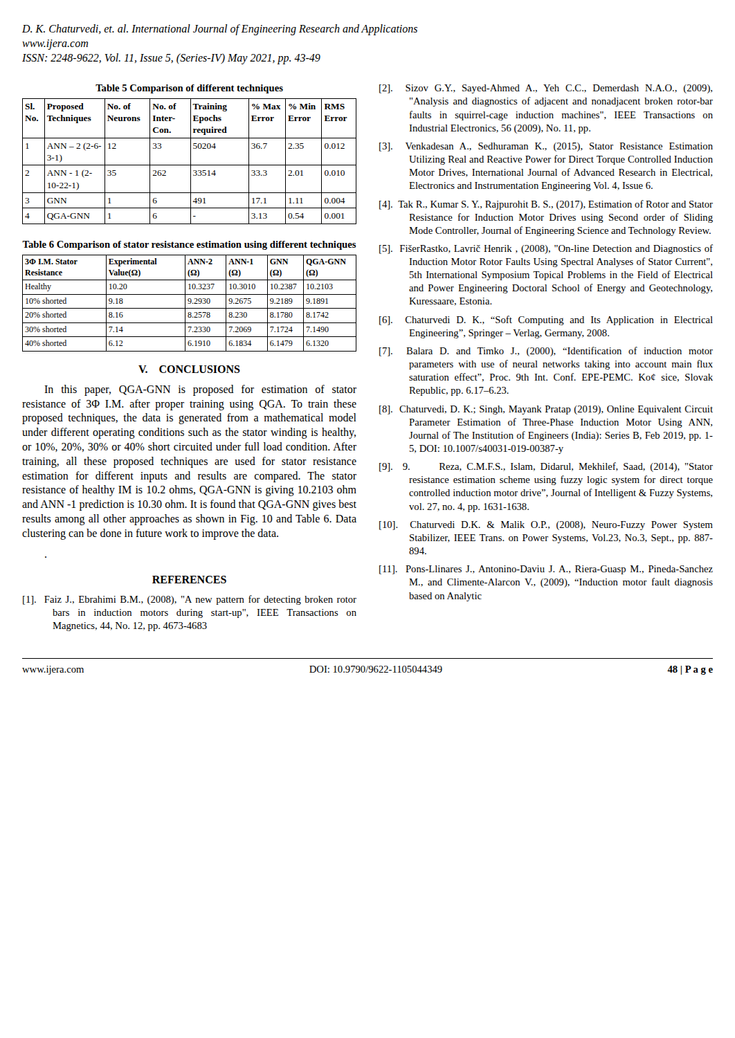D. K. Chaturvedi, et. al. International Journal of Engineering Research and Applications
www.ijera.com
ISSN: 2248-9622, Vol. 11, Issue 5, (Series-IV) May 2021, pp. 43-49
Table 5 Comparison of different techniques
| Sl. No. | Proposed Techniques | No. of Neurons | No. of Inter-Con. | Training Epochs required | % Max Error | % Min Error | RMS Error |
| --- | --- | --- | --- | --- | --- | --- | --- |
| 1 | ANN – 2 (2-6-3-1) | 12 | 33 | 50204 | 36.7 | 2.35 | 0.012 |
| 2 | ANN - 1 (2-10-22-1) | 35 | 262 | 33514 | 33.3 | 2.01 | 0.010 |
| 3 | GNN | 1 | 6 | 491 | 17.1 | 1.11 | 0.004 |
| 4 | QGA-GNN | 1 | 6 | - | 3.13 | 0.54 | 0.001 |
Table 6 Comparison of stator resistance estimation using different techniques
| 3Φ I.M. Stator Resistance | Experimental Value(Ω) | ANN-2 (Ω) | ANN-1 (Ω) | GNN (Ω) | QGA-GNN (Ω) |
| --- | --- | --- | --- | --- | --- |
| Healthy | 10.20 | 10.3237 | 10.3010 | 10.2387 | 10.2103 |
| 10% shorted | 9.18 | 9.2930 | 9.2675 | 9.2189 | 9.1891 |
| 20% shorted | 8.16 | 8.2578 | 8.230 | 8.1780 | 8.1742 |
| 30% shorted | 7.14 | 7.2330 | 7.2069 | 7.1724 | 7.1490 |
| 40% shorted | 6.12 | 6.1910 | 6.1834 | 6.1479 | 6.1320 |
V. CONCLUSIONS
In this paper, QGA-GNN is proposed for estimation of stator resistance of 3Φ I.M. after proper training using QGA. To train these proposed techniques, the data is generated from a mathematical model under different operating conditions such as the stator winding is healthy, or 10%, 20%, 30% or 40% short circuited under full load condition. After training, all these proposed techniques are used for stator resistance estimation for different inputs and results are compared. The stator resistance of healthy IM is 10.2 ohms, QGA-GNN is giving 10.2103 ohm and ANN -1 prediction is 10.30 ohm. It is found that QGA-GNN gives best results among all other approaches as shown in Fig. 10 and Table 6. Data clustering can be done in future work to improve the data.
.
REFERENCES
[1]. Faiz J., Ebrahimi B.M., (2008), "A new pattern for detecting broken rotor bars in induction motors during start-up", IEEE Transactions on Magnetics, 44, No. 12, pp. 4673-4683
[2]. Sizov G.Y., Sayed-Ahmed A., Yeh C.C., Demerdash N.A.O., (2009), "Analysis and diagnostics of adjacent and nonadjacent broken rotor-bar faults in squirrel-cage induction machines", IEEE Transactions on Industrial Electronics, 56 (2009), No. 11, pp.
[3]. Venkadesan A., Sedhuraman K., (2015), Stator Resistance Estimation Utilizing Real and Reactive Power for Direct Torque Controlled Induction Motor Drives, International Journal of Advanced Research in Electrical, Electronics and Instrumentation Engineering Vol. 4, Issue 6.
[4]. Tak R., Kumar S. Y., Rajpurohit B. S., (2017), Estimation of Rotor and Stator Resistance for Induction Motor Drives using Second order of Sliding Mode Controller, Journal of Engineering Science and Technology Review.
[5]. FišerRastko, Lavrič Henrik , (2008), "On-line Detection and Diagnostics of Induction Motor Rotor Faults Using Spectral Analyses of Stator Current", 5th International Symposium Topical Problems in the Field of Electrical and Power Engineering Doctoral School of Energy and Geotechnology, Kuressaare, Estonia.
[6]. Chaturvedi D. K., “Soft Computing and Its Application in Electrical Engineering”, Springer – Verlag, Germany, 2008.
[7]. Balara D. and Timko J., (2000), “Identification of induction motor parameters with use of neural networks taking into account main flux saturation effect”, Proc. 9th Int. Conf. EPE-PEMC. Ko¢ sice, Slovak Republic, pp. 6.17–6.23.
[8]. Chaturvedi, D. K.; Singh, Mayank Pratap (2019), Online Equivalent Circuit Parameter Estimation of Three-Phase Induction Motor Using ANN, Journal of The Institution of Engineers (India): Series B, Feb 2019, pp. 1-5, DOI: 10.1007/s40031-019-00387-y
[9]. 9. Reza, C.M.F.S., Islam, Didarul, Mekhilef, Saad, (2014), "Stator resistance estimation scheme using fuzzy logic system for direct torque controlled induction motor drive”, Journal of Intelligent & Fuzzy Systems, vol. 27, no. 4, pp. 1631-1638.
[10]. Chaturvedi D.K. & Malik O.P., (2008), Neuro-Fuzzy Power System Stabilizer, IEEE Trans. on Power Systems, Vol.23, No.3, Sept., pp. 887-894.
[11]. Pons-Llinares J., Antonino-Daviu J. A., Riera-Guasp M., Pineda-Sanchez M., and Climente-Alarcon V., (2009), “Induction motor fault diagnosis based on Analytic
www.ijera.com DOI: 10.9790/9622-1105044349 48 | P a g e